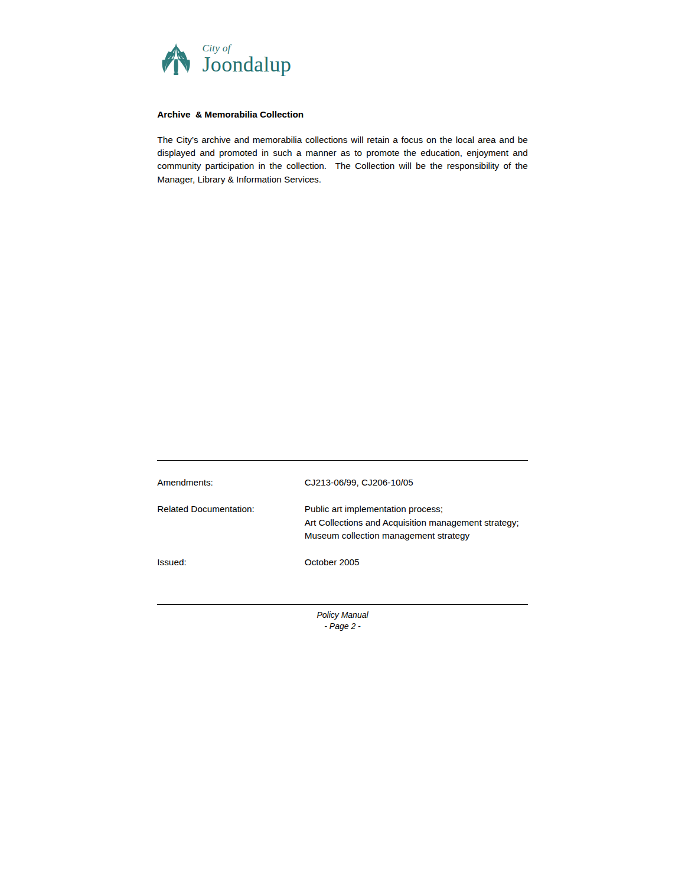City of
Joondalup
Archive & Memorabilia Collection
The City’s archive and memorabilia collections will retain a focus on the local area and be displayed and promoted in such a manner as to promote the education, enjoyment and community participation in the collection. The Collection will be the responsibility of the Manager, Library & Information Services.
| Amendments: | CJ213-06/99, CJ206-10/05 |
| Related Documentation: | Public art implementation process; Art Collections and Acquisition management strategy; Museum collection management strategy |
| Issued: | October 2005 |
Policy Manual
- Page 2 -